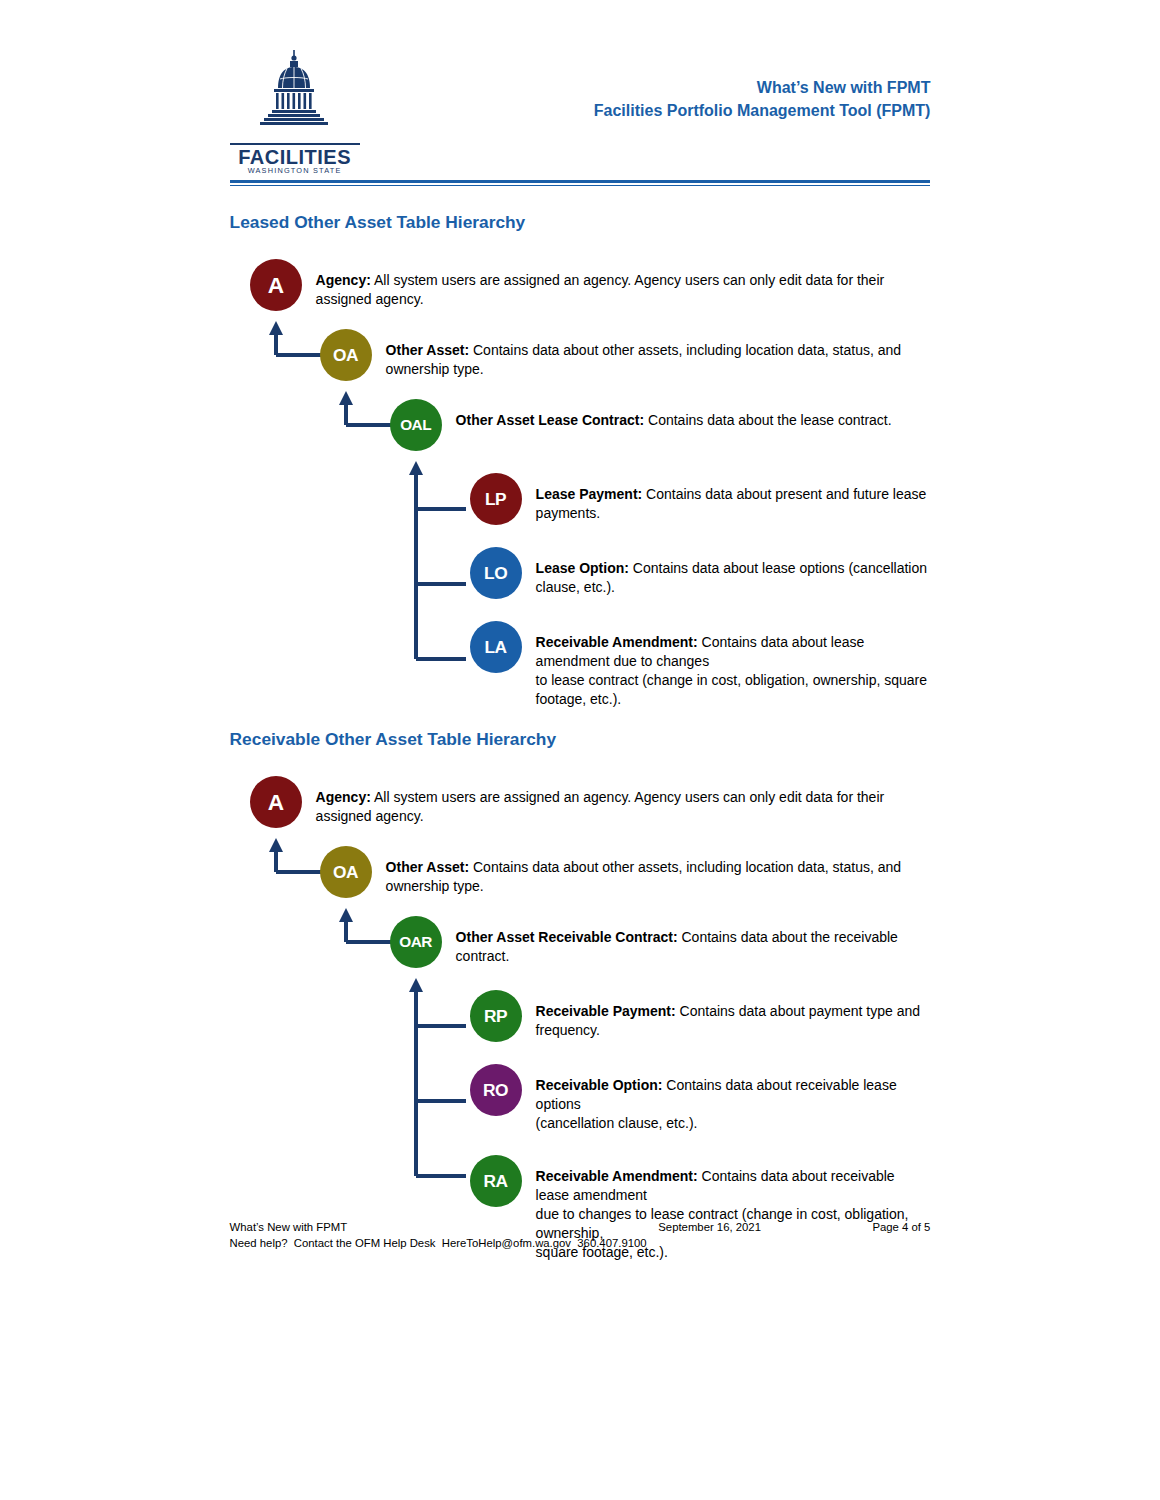FACILITIES
WASHINGTON STATE
What’s New with FPMT
Facilities Portfolio Management Tool (FPMT)
Leased Other Asset Table Hierarchy
A
Agency: All system users are assigned an agency. Agency users can only edit data for their assigned agency.
OA
Other Asset: Contains data about other assets, including location data, status, and ownership type.
OAL
Other Asset Lease Contract: Contains data about the lease contract.
LP
Lease Payment: Contains data about present and future lease payments.
LO
Lease Option: Contains data about lease options (cancellation clause, etc.).
LA
Receivable Amendment: Contains data about lease amendment due to changes
to lease contract (change in cost, obligation, ownership, square footage, etc.).
Receivable Other Asset Table Hierarchy
A
Agency: All system users are assigned an agency. Agency users can only edit data for their assigned agency.
OA
Other Asset: Contains data about other assets, including location data, status, and ownership type.
OAR
Other Asset Receivable Contract: Contains data about the receivable contract.
RP
Receivable Payment: Contains data about payment type and frequency.
RO
Receivable Option: Contains data about receivable lease options
(cancellation clause, etc.).
RA
Receivable Amendment: Contains data about receivable lease amendment
due to changes to lease contract (change in cost, obligation, ownership,
square footage, etc.).
What’s New with FPMT
September 16, 2021
Page 4 of 5
Need help? Contact the OFM Help Desk HereToHelp@ofm.wa.gov 360.407.9100